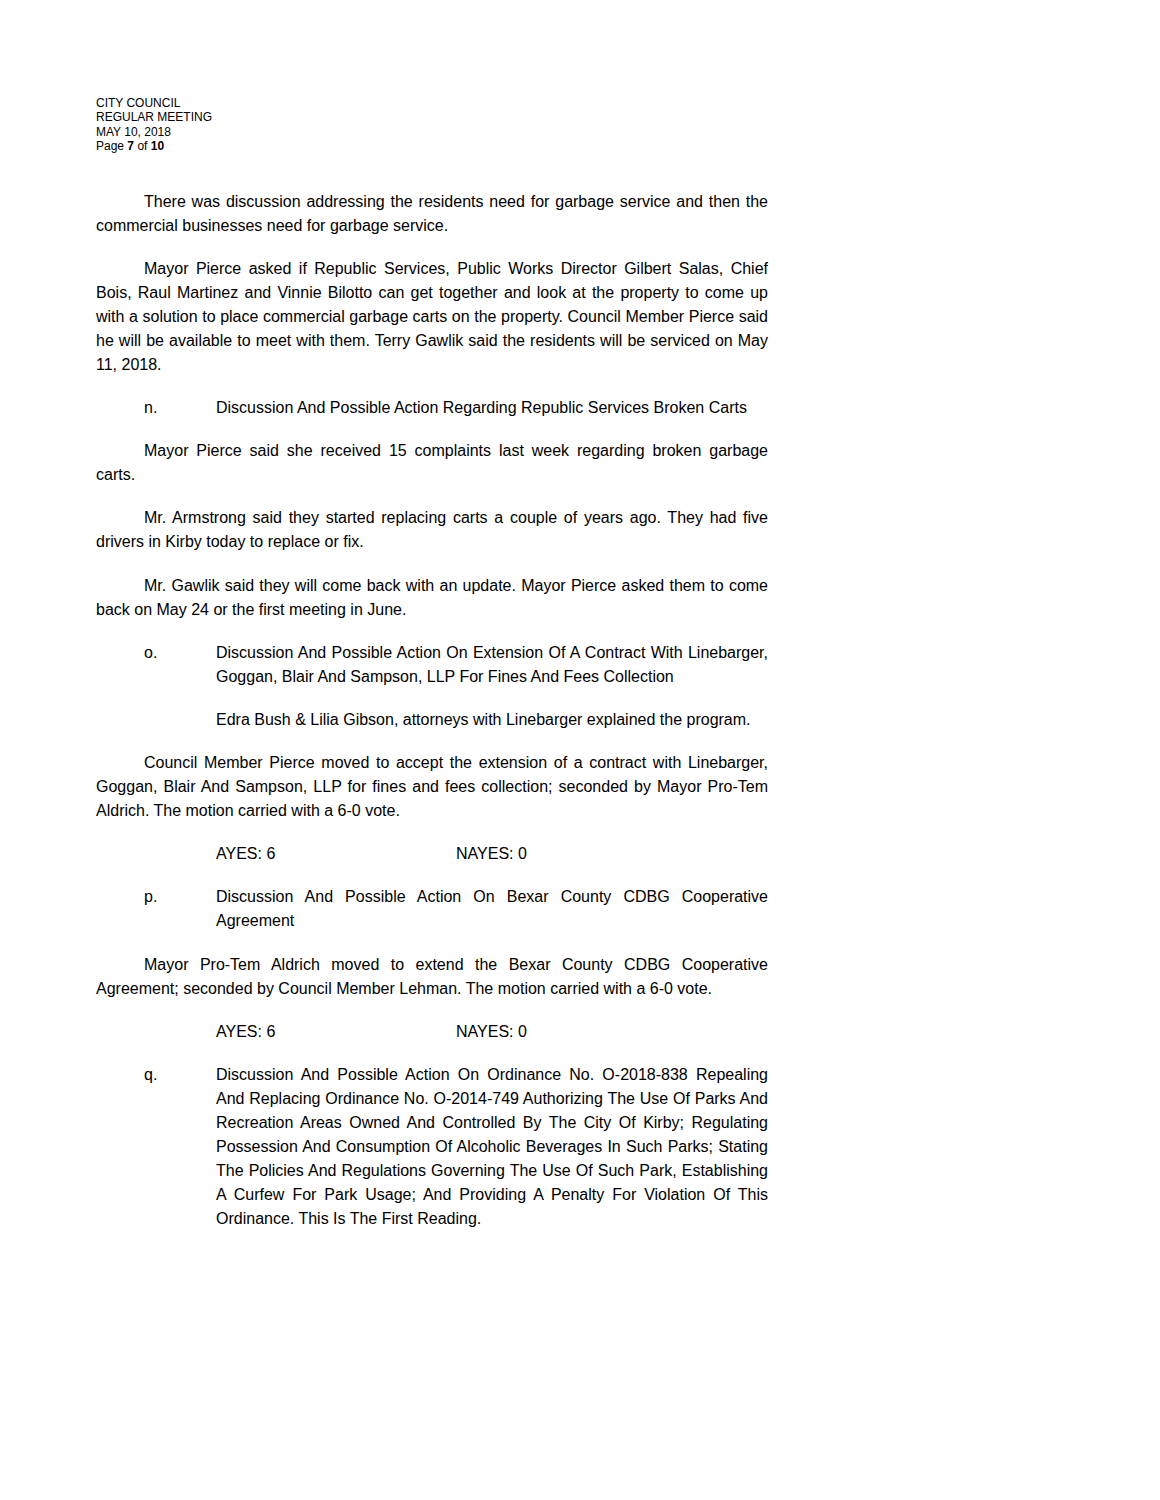CITY COUNCIL
REGULAR MEETING
MAY 10, 2018
Page 7 of 10
There was discussion addressing the residents need for garbage service and then the commercial businesses need for garbage service.
Mayor Pierce asked if Republic Services, Public Works Director Gilbert Salas, Chief Bois, Raul Martinez and Vinnie Bilotto can get together and look at the property to come up with a solution to place commercial garbage carts on the property. Council Member Pierce said he will be available to meet with them. Terry Gawlik said the residents will be serviced on May 11, 2018.
n.
Discussion And Possible Action Regarding Republic Services Broken Carts
Mayor Pierce said she received 15 complaints last week regarding broken garbage carts.
Mr. Armstrong said they started replacing carts a couple of years ago. They had five drivers in Kirby today to replace or fix.
Mr. Gawlik said they will come back with an update. Mayor Pierce asked them to come back on May 24 or the first meeting in June.
o.
Discussion And Possible Action On Extension Of A Contract With Linebarger, Goggan, Blair And Sampson, LLP For Fines And Fees Collection
Edra Bush & Lilia Gibson, attorneys with Linebarger explained the program.
Council Member Pierce moved to accept the extension of a contract with Linebarger, Goggan, Blair And Sampson, LLP for fines and fees collection; seconded by Mayor Pro-Tem Aldrich. The motion carried with a 6-0 vote.
AYES: 6
NAYES: 0
p.
Discussion And Possible Action On Bexar County CDBG Cooperative Agreement
Mayor Pro-Tem Aldrich moved to extend the Bexar County CDBG Cooperative Agreement; seconded by Council Member Lehman. The motion carried with a 6-0 vote.
AYES: 6
NAYES: 0
q.
Discussion And Possible Action On Ordinance No. O-2018-838 Repealing And Replacing Ordinance No. O-2014-749 Authorizing The Use Of Parks And Recreation Areas Owned And Controlled By The City Of Kirby; Regulating Possession And Consumption Of Alcoholic Beverages In Such Parks; Stating The Policies And Regulations Governing The Use Of Such Park, Establishing A Curfew For Park Usage; And Providing A Penalty For Violation Of This Ordinance. This Is The First Reading.